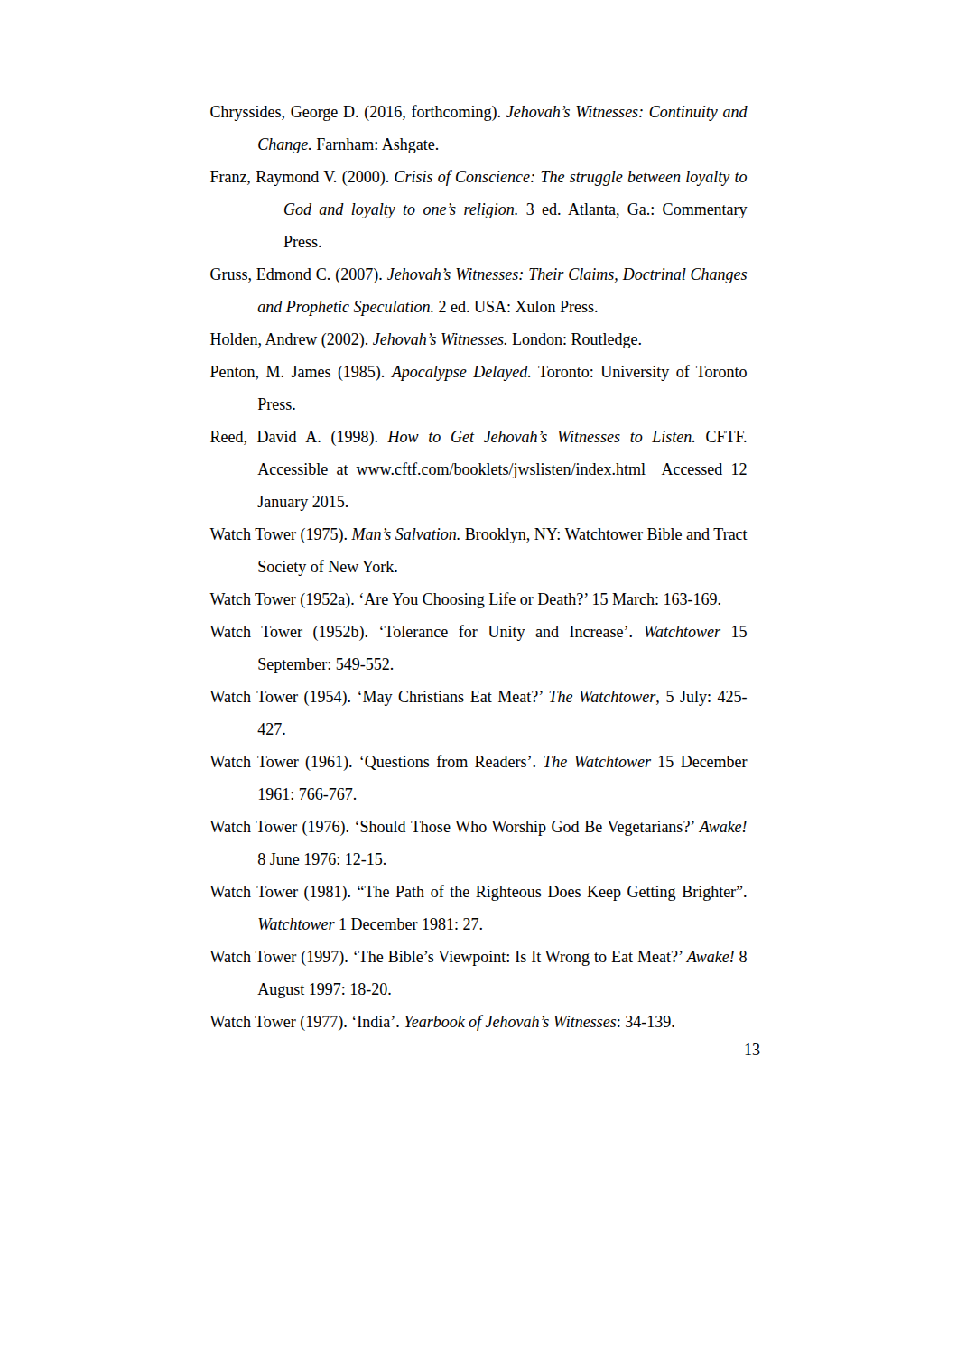Chryssides, George D. (2016, forthcoming). Jehovah’s Witnesses: Continuity and Change. Farnham: Ashgate.
Franz, Raymond V. (2000). Crisis of Conscience: The struggle between loyalty to God and loyalty to one’s religion. 3 ed. Atlanta, Ga.: Commentary Press.
Gruss, Edmond C. (2007). Jehovah’s Witnesses: Their Claims, Doctrinal Changes and Prophetic Speculation. 2 ed. USA: Xulon Press.
Holden, Andrew (2002). Jehovah’s Witnesses. London: Routledge.
Penton, M. James (1985). Apocalypse Delayed. Toronto: University of Toronto Press.
Reed, David A. (1998). How to Get Jehovah’s Witnesses to Listen. CFTF. Accessible at www.cftf.com/booklets/jwslisten/index.html Accessed 12 January 2015.
Watch Tower (1975). Man’s Salvation. Brooklyn, NY: Watchtower Bible and Tract Society of New York.
Watch Tower (1952a). ‘Are You Choosing Life or Death?’ 15 March: 163-169.
Watch Tower (1952b). ‘Tolerance for Unity and Increase’. Watchtower 15 September: 549-552.
Watch Tower (1954). ‘May Christians Eat Meat?’ The Watchtower, 5 July: 425-427.
Watch Tower (1961). ‘Questions from Readers’. The Watchtower 15 December 1961: 766-767.
Watch Tower (1976). ‘Should Those Who Worship God Be Vegetarians?’ Awake! 8 June 1976: 12-15.
Watch Tower (1981). “The Path of the Righteous Does Keep Getting Brighter”. Watchtower 1 December 1981: 27.
Watch Tower (1997). ‘The Bible’s Viewpoint: Is It Wrong to Eat Meat?’ Awake! 8 August 1997: 18-20.
Watch Tower (1977). ‘India’. Yearbook of Jehovah’s Witnesses: 34-139.
13